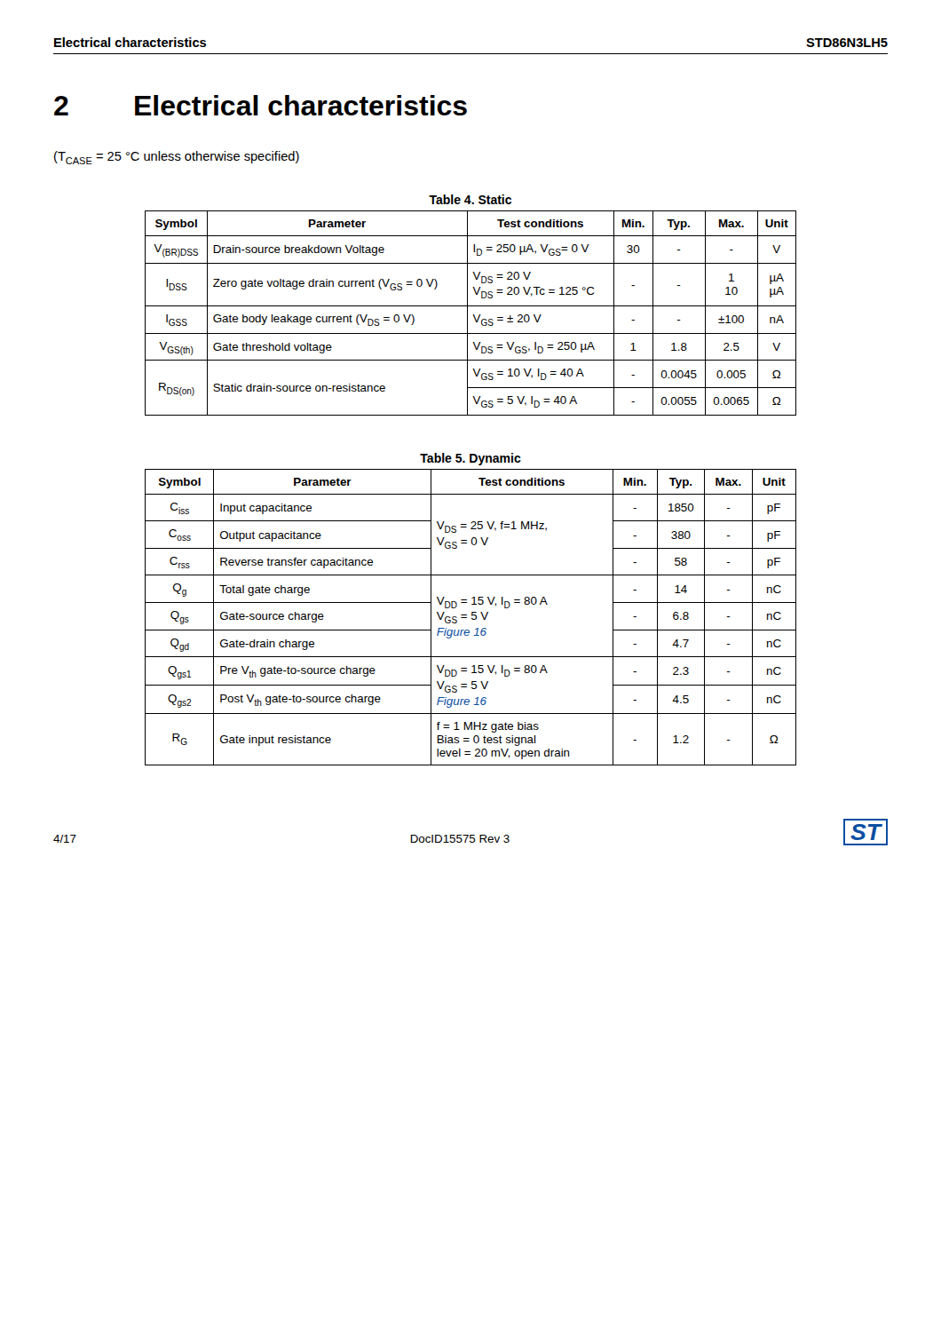Electrical characteristics STD86N3LH5
2 Electrical characteristics
(TCASE = 25 °C unless otherwise specified)
Table 4. Static
| Symbol | Parameter | Test conditions | Min. | Typ. | Max. | Unit |
| --- | --- | --- | --- | --- | --- | --- |
| V (BR)DSS | Drain-source breakdown Voltage | I D = 250 µA, V GS = 0 V | 30 | - | - | V |
| I DSS | Zero gate voltage drain current (V GS = 0 V) | V DS = 20 V V DS = 20 V,Tc = 125 °C | - | - | 1 10 | µA µA |
| I GSS | Gate body leakage current (V DS = 0 V) | V GS = ± 20 V | - | - | ±100 | nA |
| V GS(th) | Gate threshold voltage | V DS = V GS , I D = 250 µA | 1 | 1.8 | 2.5 | V |
| R DS(on) | Static drain-source on-resistance | V GS = 10 V, I D = 40 A | - | 0.0045 | 0.005 | Ω |
| V GS = 5 V, I D = 40 A | - | 0.0055 | 0.0065 | Ω |
Table 5. Dynamic
| Symbol | Parameter | Test conditions | Min. | Typ. | Max. | Unit |
| --- | --- | --- | --- | --- | --- | --- |
| C iss | Input capacitance | V DS = 25 V, f=1 MHz, V GS = 0 V | - | 1850 | - | pF |
| C oss | Output capacitance | - | 380 | - | pF |
| C rss | Reverse transfer capacitance | - | 58 | - | pF |
| Q g | Total gate charge | V DD = 15 V, I D = 80 A V GS = 5 V Figure 16 | - | 14 | - | nC |
| Q gs | Gate-source charge | - | 6.8 | - | nC |
| Q gd | Gate-drain charge | - | 4.7 | - | nC |
| Q gs1 | Pre V th gate-to-source charge | V DD = 15 V, I D = 80 A V GS = 5 V Figure 16 | - | 2.3 | - | nC |
| Q gs2 | Post V th gate-to-source charge | - | 4.5 | - | nC |
| R G | Gate input resistance | f = 1 MHz gate bias Bias = 0 test signal level = 20 mV, open drain | - | 1.2 | - | Ω |
4/17 DocID15575 Rev 3 ST